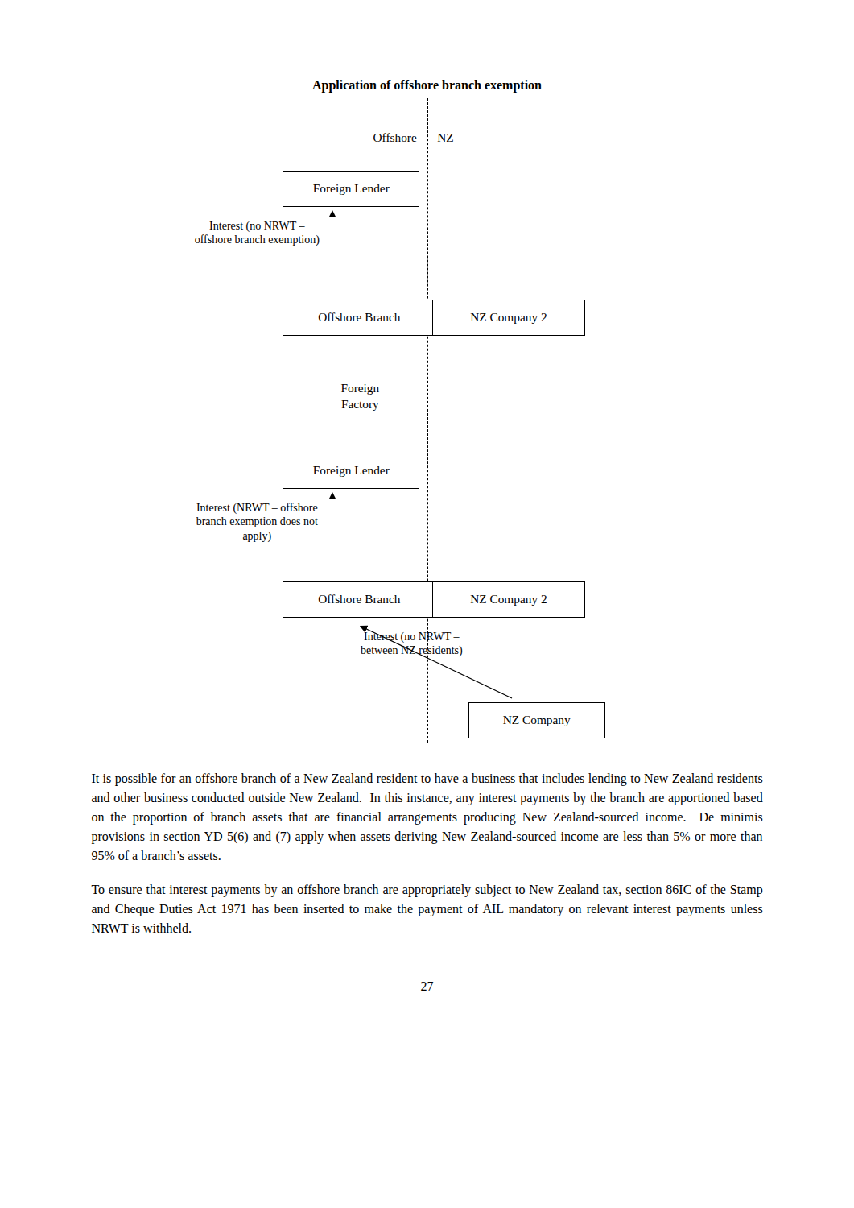Application of offshore branch exemption
Offshore
NZ
Foreign Lender
Offshore Branch
NZ Company 2
Interest (no NRWT – offshore branch exemption)
Foreign
Factory
Foreign Lender
Offshore Branch
NZ Company 2
Interest (NRWT – offshore branch exemption does not apply)
NZ Company
Interest (no NRWT – between NZ residents)
It is possible for an offshore branch of a New Zealand resident to have a business that includes lending to New Zealand residents and other business conducted outside New Zealand. In this instance, any interest payments by the branch are apportioned based on the proportion of branch assets that are financial arrangements producing New Zealand-sourced income. De minimis provisions in section YD 5(6) and (7) apply when assets deriving New Zealand-sourced income are less than 5% or more than 95% of a branch’s assets.
To ensure that interest payments by an offshore branch are appropriately subject to New Zealand tax, section 86IC of the Stamp and Cheque Duties Act 1971 has been inserted to make the payment of AIL mandatory on relevant interest payments unless NRWT is withheld.
27